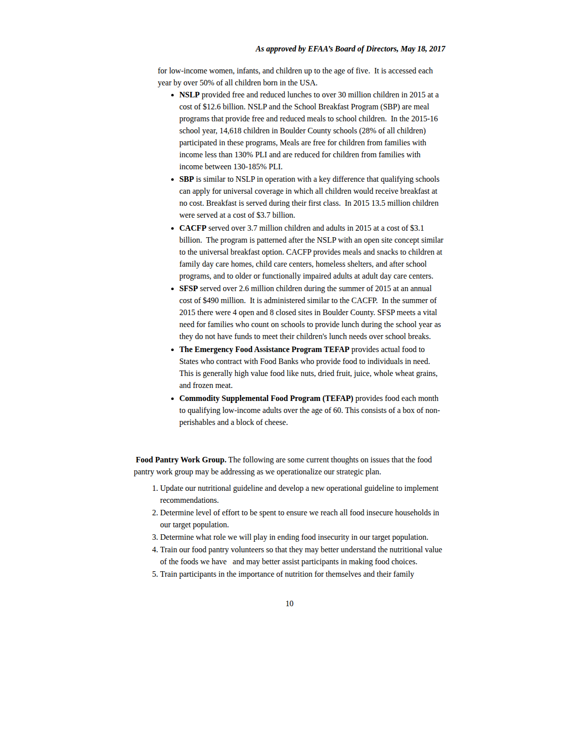As approved by EFAA’s Board of Directors, May 18, 2017
for low-income women, infants, and children up to the age of five. It is accessed each year by over 50% of all children born in the USA.
NSLP provided free and reduced lunches to over 30 million children in 2015 at a cost of $12.6 billion. NSLP and the School Breakfast Program (SBP) are meal programs that provide free and reduced meals to school children. In the 2015-16 school year, 14,618 children in Boulder County schools (28% of all children) participated in these programs, Meals are free for children from families with income less than 130% PLI and are reduced for children from families with income between 130-185% PLI.
SBP is similar to NSLP in operation with a key difference that qualifying schools can apply for universal coverage in which all children would receive breakfast at no cost. Breakfast is served during their first class. In 2015 13.5 million children were served at a cost of $3.7 billion.
CACFP served over 3.7 million children and adults in 2015 at a cost of $3.1 billion. The program is patterned after the NSLP with an open site concept similar to the universal breakfast option. CACFP provides meals and snacks to children at family day care homes, child care centers, homeless shelters, and after school programs, and to older or functionally impaired adults at adult day care centers.
SFSP served over 2.6 million children during the summer of 2015 at an annual cost of $490 million. It is administered similar to the CACFP. In the summer of 2015 there were 4 open and 8 closed sites in Boulder County. SFSP meets a vital need for families who count on schools to provide lunch during the school year as they do not have funds to meet their children's lunch needs over school breaks.
The Emergency Food Assistance Program TEFAP provides actual food to States who contract with Food Banks who provide food to individuals in need. This is generally high value food like nuts, dried fruit, juice, whole wheat grains, and frozen meat.
Commodity Supplemental Food Program (TEFAP) provides food each month to qualifying low-income adults over the age of 60. This consists of a box of non-perishables and a block of cheese.
Food Pantry Work Group. The following are some current thoughts on issues that the food pantry work group may be addressing as we operationalize our strategic plan.
Update our nutritional guideline and develop a new operational guideline to implement recommendations.
Determine level of effort to be spent to ensure we reach all food insecure households in our target population.
Determine what role we will play in ending food insecurity in our target population.
Train our food pantry volunteers so that they may better understand the nutritional value of the foods we have and may better assist participants in making food choices.
Train participants in the importance of nutrition for themselves and their family
10